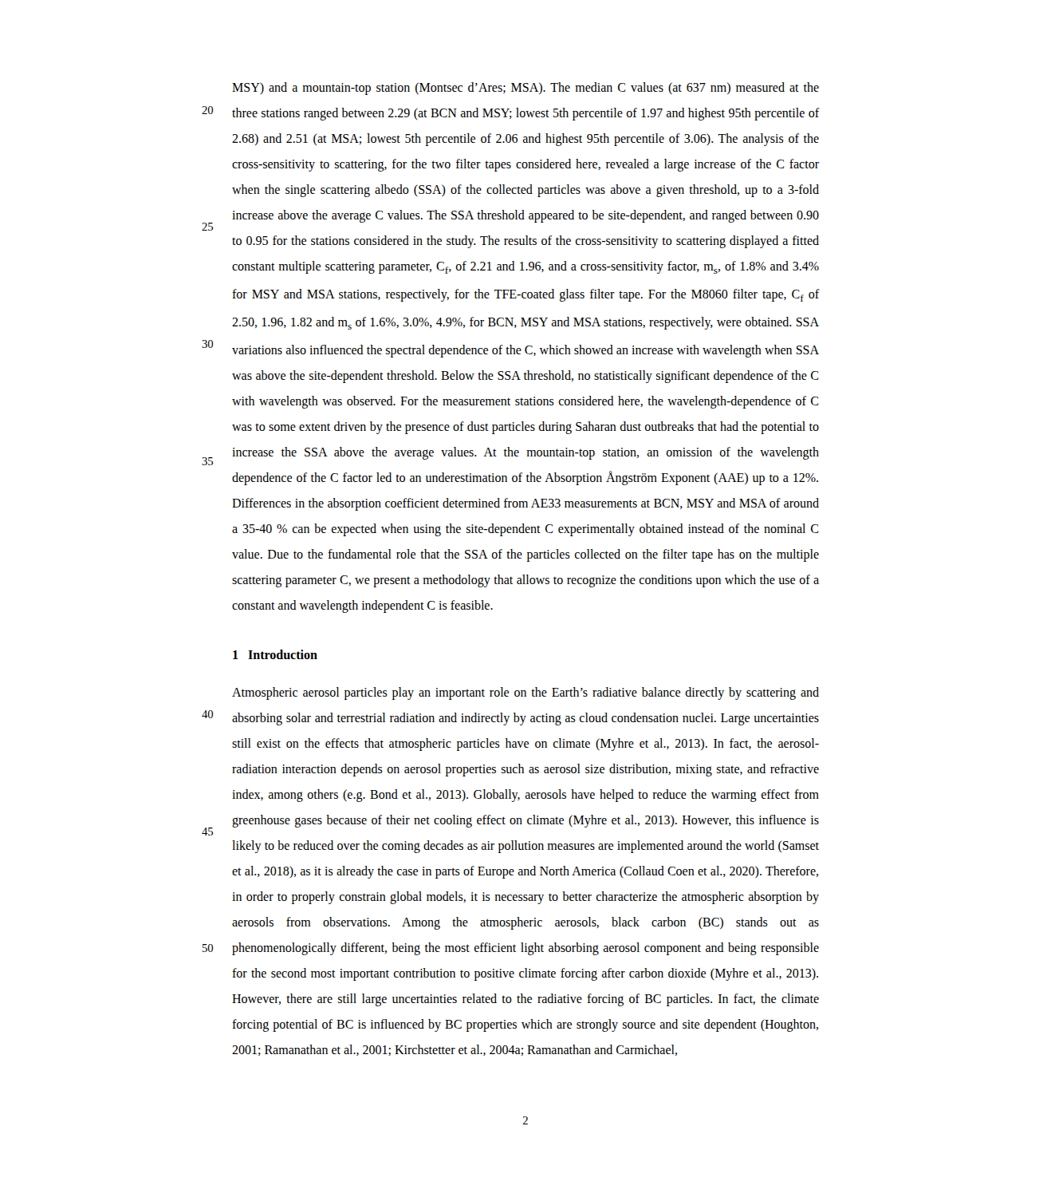MSY) and a mountain-top station (Montsec d’Ares; MSA). The median C values (at 637 nm) measured at the three stations 20 ranged between 2.29 (at BCN and MSY; lowest 5th percentile of 1.97 and highest 95th percentile of 2.68) and 2.51 (at MSA; lowest 5th percentile of 2.06 and highest 95th percentile of 3.06). The analysis of the cross-sensitivity to scattering, for the two filter tapes considered here, revealed a large increase of the C factor when the single scattering albedo (SSA) of the collected particles was above a given threshold, up to a 3-fold increase above the average C values. The SSA threshold appeared to be site-dependent, and ranged between 0.90 to 0.95 for the stations considered in the study. The results of the cross-sensitivity to 25 scattering displayed a fitted constant multiple scattering parameter, Cf, of 2.21 and 1.96, and a cross-sensitivity factor, ms, of 1.8% and 3.4% for MSY and MSA stations, respectively, for the TFE-coated glass filter tape. For the M8060 filter tape, Cf of 2.50, 1.96, 1.82 and ms of 1.6%, 3.0%, 4.9%, for BCN, MSY and MSA stations, respectively, were obtained. SSA variations also influenced the spectral dependence of the C, which showed an increase with wavelength when SSA was above the site-dependent threshold. Below the SSA threshold, no statistically significant dependence of the C with wavelength was observed. 30 For the measurement stations considered here, the wavelength-dependence of C was to some extent driven by the presence of dust particles during Saharan dust outbreaks that had the potential to increase the SSA above the average values. At the mountain-top station, an omission of the wavelength dependence of the C factor led to an underestimation of the Absorption Ångström Exponent (AAE) up to a 12%. Differences in the absorption coefficient determined from AE33 measurements at BCN, MSY and MSA of around a 35-40 % can be expected when using the site-dependent C experimentally obtained instead 35 of the nominal C value. Due to the fundamental role that the SSA of the particles collected on the filter tape has on the multiple scattering parameter C, we present a methodology that allows to recognize the conditions upon which the use of a constant and wavelength independent C is feasible.
1 Introduction
Atmospheric aerosol particles play an important role on the Earth’s radiative balance directly by scattering and absorbing solar 40 and terrestrial radiation and indirectly by acting as cloud condensation nuclei. Large uncertainties still exist on the effects that atmospheric particles have on climate (Myhre et al., 2013). In fact, the aerosol-radiation interaction depends on aerosol properties such as aerosol size distribution, mixing state, and refractive index, among others (e.g. Bond et al., 2013). Globally, aerosols have helped to reduce the warming effect from greenhouse gases because of their net cooling effect on climate (Myhre et al., 2013). However, this influence is likely to be reduced over the coming decades as air pollution measures are implemented 45 around the world (Samset et al., 2018), as it is already the case in parts of Europe and North America (Collaud Coen et al., 2020). Therefore, in order to properly constrain global models, it is necessary to better characterize the atmospheric absorption by aerosols from observations. Among the atmospheric aerosols, black carbon (BC) stands out as phenomenologically different, being the most efficient light absorbing aerosol component and being responsible for the second most important contribution to positive climate forcing after carbon dioxide (Myhre et al., 2013). However, there are still large uncertainties related to the 50 radiative forcing of BC particles. In fact, the climate forcing potential of BC is influenced by BC properties which are strongly source and site dependent (Houghton, 2001; Ramanathan et al., 2001; Kirchstetter et al., 2004a; Ramanathan and Carmichael,
2